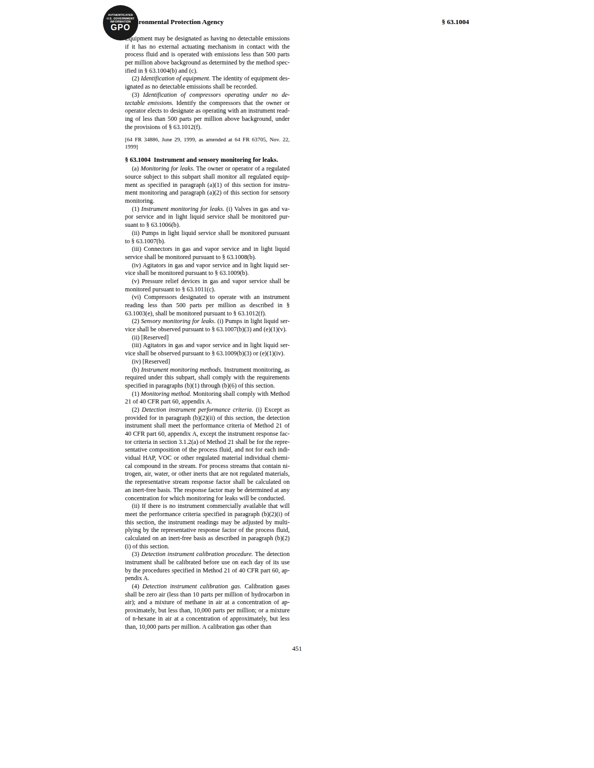AUTHENTICATED
U.S. GOVERNMENT
INFORMATION
GPO
Environmental Protection Agency § 63.1004
Equipment may be designated as having no detectable emissions if it has no external actuating mechanism in contact with the process fluid and is operated with emissions less than 500 parts per million above background as determined by the method specified in § 63.1004(b) and (c).
(2) Identification of equipment. The identity of equipment designated as no detectable emissions shall be recorded.
(3) Identification of compressors operating under no detectable emissions. Identify the compressors that the owner or operator elects to designate as operating with an instrument reading of less than 500 parts per million above background, under the provisions of § 63.1012(f).
[64 FR 34886, June 29, 1999, as amended at 64 FR 63705, Nov. 22, 1999]
§ 63.1004 Instrument and sensory monitoring for leaks.
(a) Monitoring for leaks. The owner or operator of a regulated source subject to this subpart shall monitor all regulated equipment as specified in paragraph (a)(1) of this section for instrument monitoring and paragraph (a)(2) of this section for sensory monitoring.
(1) Instrument monitoring for leaks. (i) Valves in gas and vapor service and in light liquid service shall be monitored pursuant to § 63.1006(b).
(ii) Pumps in light liquid service shall be monitored pursuant to § 63.1007(b).
(iii) Connectors in gas and vapor service and in light liquid service shall be monitored pursuant to § 63.1008(b).
(iv) Agitators in gas and vapor service and in light liquid service shall be monitored pursuant to § 63.1009(b).
(v) Pressure relief devices in gas and vapor service shall be monitored pursuant to § 63.1011(c).
(vi) Compressors designated to operate with an instrument reading less than 500 parts per million as described in § 63.1003(e), shall be monitored pursuant to § 63.1012(f).
(2) Sensory monitoring for leaks. (i) Pumps in light liquid service shall be observed pursuant to § 63.1007(b)(3) and (e)(1)(v).
(ii) [Reserved]
(iii) Agitators in gas and vapor service and in light liquid service shall be observed pursuant to § 63.1009(b)(3) or (e)(1)(iv).
(iv) [Reserved]
(b) Instrument monitoring methods. Instrument monitoring, as required under this subpart, shall comply with the requirements specified in paragraphs (b)(1) through (b)(6) of this section.
(1) Monitoring method. Monitoring shall comply with Method 21 of 40 CFR part 60, appendix A.
(2) Detection instrument performance criteria. (i) Except as provided for in paragraph (b)(2)(ii) of this section, the detection instrument shall meet the performance criteria of Method 21 of 40 CFR part 60, appendix A, except the instrument response factor criteria in section 3.1.2(a) of Method 21 shall be for the representative composition of the process fluid, and not for each individual HAP, VOC or other regulated material individual chemical compound in the stream. For process streams that contain nitrogen, air, water, or other inerts that are not regulated materials, the representative stream response factor shall be calculated on an inert-free basis. The response factor may be determined at any concentration for which monitoring for leaks will be conducted.
(ii) If there is no instrument commercially available that will meet the performance criteria specified in paragraph (b)(2)(i) of this section, the instrument readings may be adjusted by multiplying by the representative response factor of the process fluid, calculated on an inert-free basis as described in paragraph (b)(2)(i) of this section.
(3) Detection instrument calibration procedure. The detection instrument shall be calibrated before use on each day of its use by the procedures specified in Method 21 of 40 CFR part 60, appendix A.
(4) Detection instrument calibration gas. Calibration gases shall be zero air (less than 10 parts per million of hydrocarbon in air); and a mixture of methane in air at a concentration of approximately, but less than, 10,000 parts per million; or a mixture of n-hexane in air at a concentration of approximately, but less than, 10,000 parts per million. A calibration gas other than
451